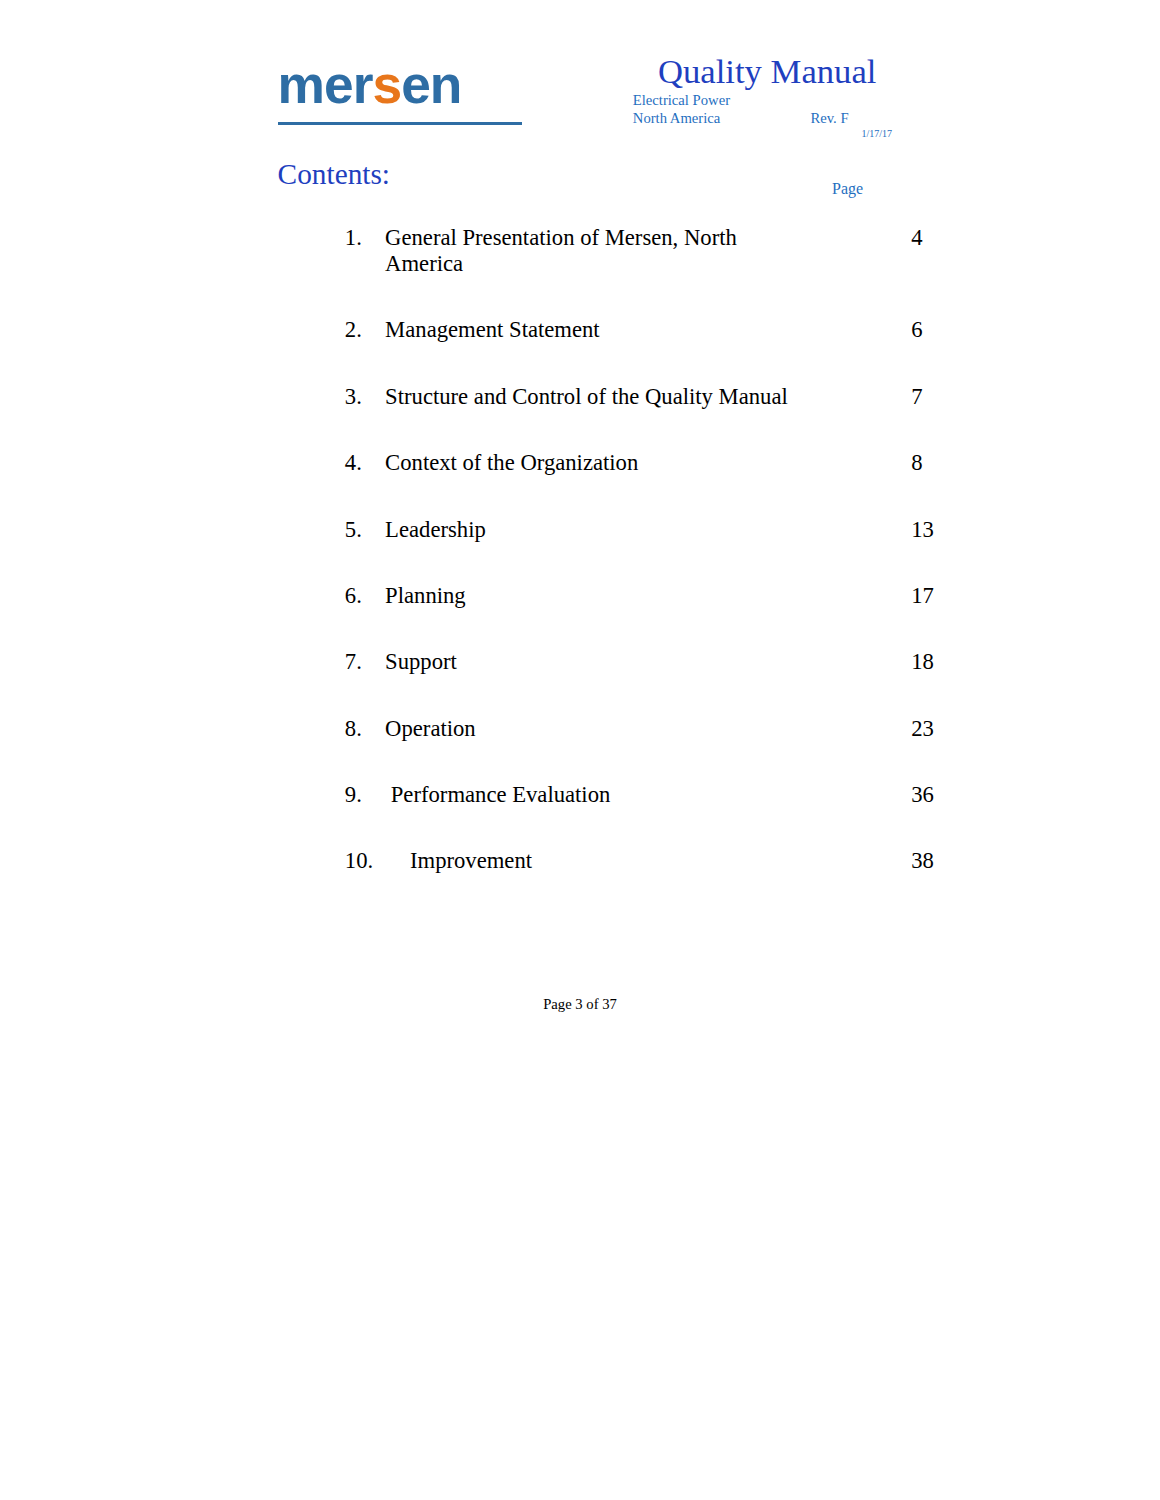mersen
Quality Manual
Electrical Power
North America Rev. F
1/17/17
Contents: Page
General Presentation of Mersen, North America 4
Management Statement 6
Structure and Control of the Quality Manual 7
Context of the Organization 8
Leadership 13
Planning 17
Support 18
Operation 23
Performance Evaluation 36
Improvement 38
Page 3 of 37